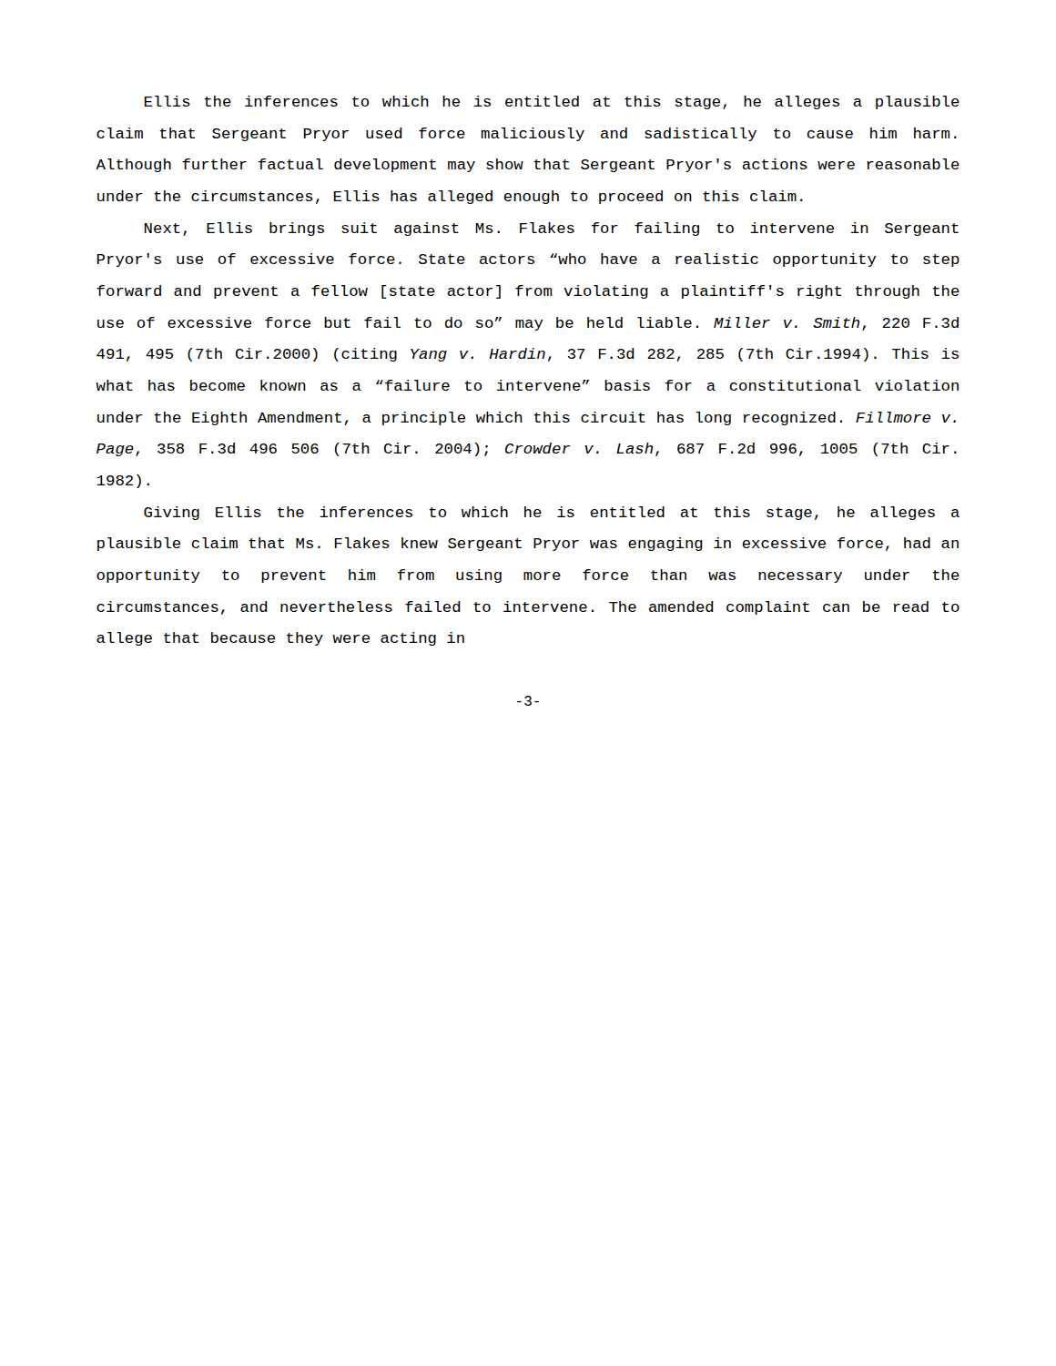Ellis the inferences to which he is entitled at this stage, he alleges a plausible claim that Sergeant Pryor used force maliciously and sadistically to cause him harm. Although further factual development may show that Sergeant Pryor's actions were reasonable under the circumstances, Ellis has alleged enough to proceed on this claim.
Next, Ellis brings suit against Ms. Flakes for failing to intervene in Sergeant Pryor's use of excessive force. State actors “who have a realistic opportunity to step forward and prevent a fellow [state actor] from violating a plaintiff's right through the use of excessive force but fail to do so” may be held liable. Miller v. Smith, 220 F.3d 491, 495 (7th Cir.2000) (citing Yang v. Hardin, 37 F.3d 282, 285 (7th Cir.1994). This is what has become known as a “failure to intervene” basis for a constitutional violation under the Eighth Amendment, a principle which this circuit has long recognized. Fillmore v. Page, 358 F.3d 496 506 (7th Cir. 2004); Crowder v. Lash, 687 F.2d 996, 1005 (7th Cir. 1982).
Giving Ellis the inferences to which he is entitled at this stage, he alleges a plausible claim that Ms. Flakes knew Sergeant Pryor was engaging in excessive force, had an opportunity to prevent him from using more force than was necessary under the circumstances, and nevertheless failed to intervene. The amended complaint can be read to allege that because they were acting in
-3-